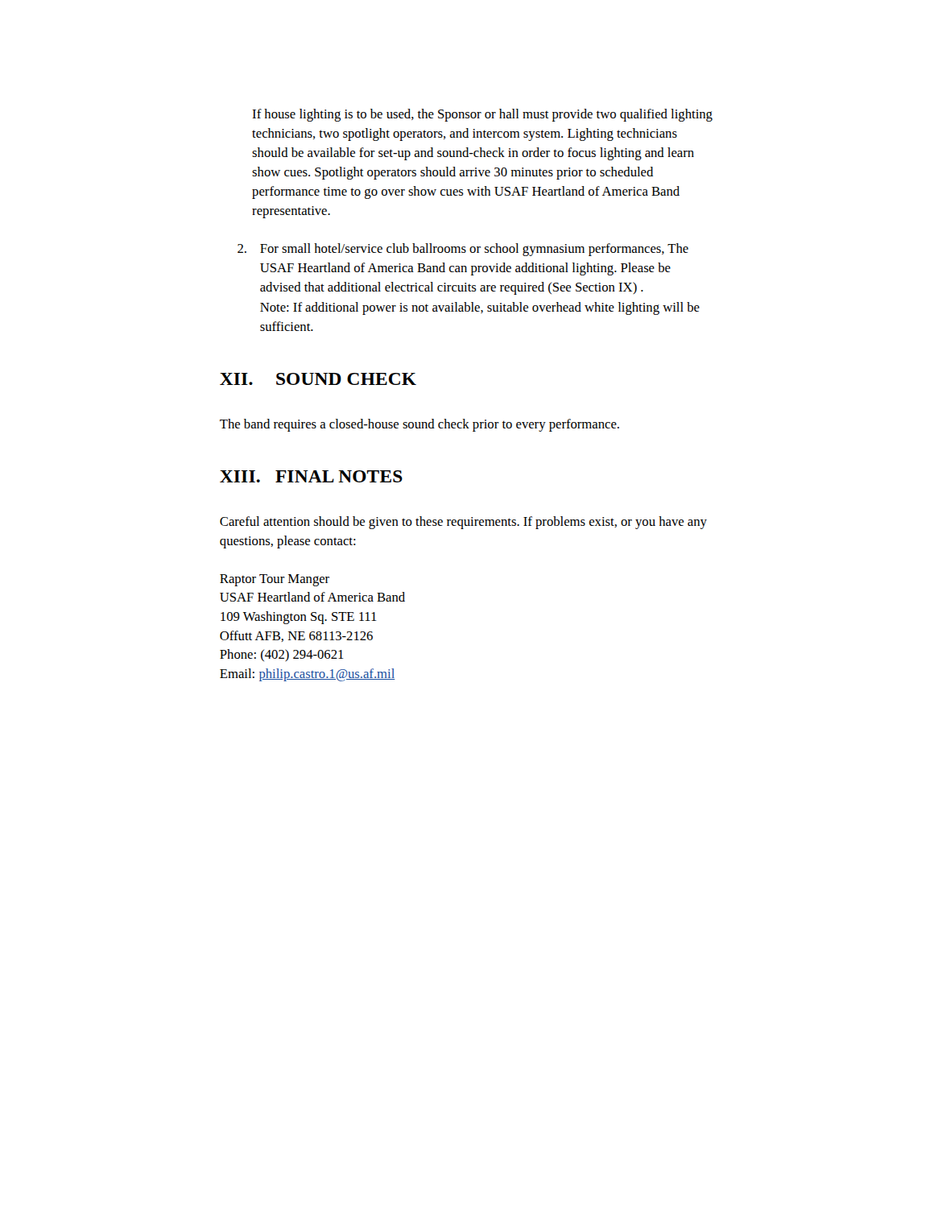If house lighting is to be used, the Sponsor or hall must provide two qualified lighting technicians, two spotlight operators, and intercom system. Lighting technicians should be available for set-up and sound-check in order to focus lighting and learn show cues. Spotlight operators should arrive 30 minutes prior to scheduled performance time to go over show cues with USAF Heartland of America Band representative.
For small hotel/service club ballrooms or school gymnasium performances, The USAF Heartland of America Band can provide additional lighting. Please be advised that additional electrical circuits are required (See Section IX) .
Note: If additional power is not available, suitable overhead white lighting will be sufficient.
XII. SOUND CHECK
The band requires a closed-house sound check prior to every performance.
XIII. FINAL NOTES
Careful attention should be given to these requirements. If problems exist, or you have any questions, please contact:
Raptor Tour Manger
USAF Heartland of America Band
109 Washington Sq. STE 111
Offutt AFB, NE 68113-2126
Phone: (402) 294-0621
Email: philip.castro.1@us.af.mil